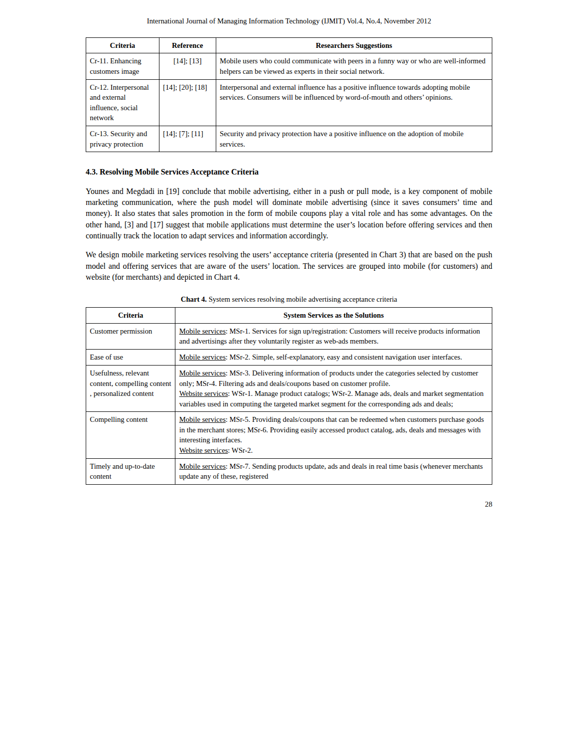International Journal of Managing Information Technology (IJMIT) Vol.4, No.4, November 2012
| Criteria | Reference | Researchers Suggestions |
| --- | --- | --- |
| Cr-11. Enhancing customers image | [14]; [13] | Mobile users who could communicate with peers in a funny way or who are well-informed helpers can be viewed as experts in their social network. |
| Cr-12. Interpersonal and external influence, social network | [14]; [20]; [18] | Interpersonal and external influence has a positive influence towards adopting mobile services. Consumers will be influenced by word-of-mouth and others’ opinions. |
| Cr-13. Security and privacy protection | [14]; [7]; [11] | Security and privacy protection have a positive influence on the adoption of mobile services. |
4.3. Resolving Mobile Services Acceptance Criteria
Younes and Megdadi in [19] conclude that mobile advertising, either in a push or pull mode, is a key component of mobile marketing communication, where the push model will dominate mobile advertising (since it saves consumers’ time and money). It also states that sales promotion in the form of mobile coupons play a vital role and has some advantages. On the other hand, [3] and [17] suggest that mobile applications must determine the user’s location before offering services and then continually track the location to adapt services and information accordingly.
We design mobile marketing services resolving the users’ acceptance criteria (presented in Chart 3) that are based on the push model and offering services that are aware of the users’ location. The services are grouped into mobile (for customers) and website (for merchants) and depicted in Chart 4.
Chart 4. System services resolving mobile advertising acceptance criteria
| Criteria | System Services as the Solutions |
| --- | --- |
| Customer permission | Mobile services : MSr-1. Services for sign up/registration: Customers will receive products information and advertisings after they voluntarily register as web-ads members. |
| Ease of use | Mobile services : MSr-2. Simple, self-explanatory, easy and consistent navigation user interfaces. |
| Usefulness, relevant content, compelling content , personalized content | Mobile services : MSr-3. Delivering information of products under the categories selected by customer only; MSr-4. Filtering ads and deals/coupons based on customer profile. Website services : WSr-1. Manage product catalogs; WSr-2. Manage ads, deals and market segmentation variables used in computing the targeted market segment for the corresponding ads and deals; |
| Compelling content | Mobile services : MSr-5. Providing deals/coupons that can be redeemed when customers purchase goods in the merchant stores; MSr-6. Providing easily accessed product catalog, ads, deals and messages with interesting interfaces. Website services : WSr-2. |
| Timely and up-to-date content | Mobile services : MSr-7. Sending products update, ads and deals in real time basis (whenever merchants update any of these, registered |
28